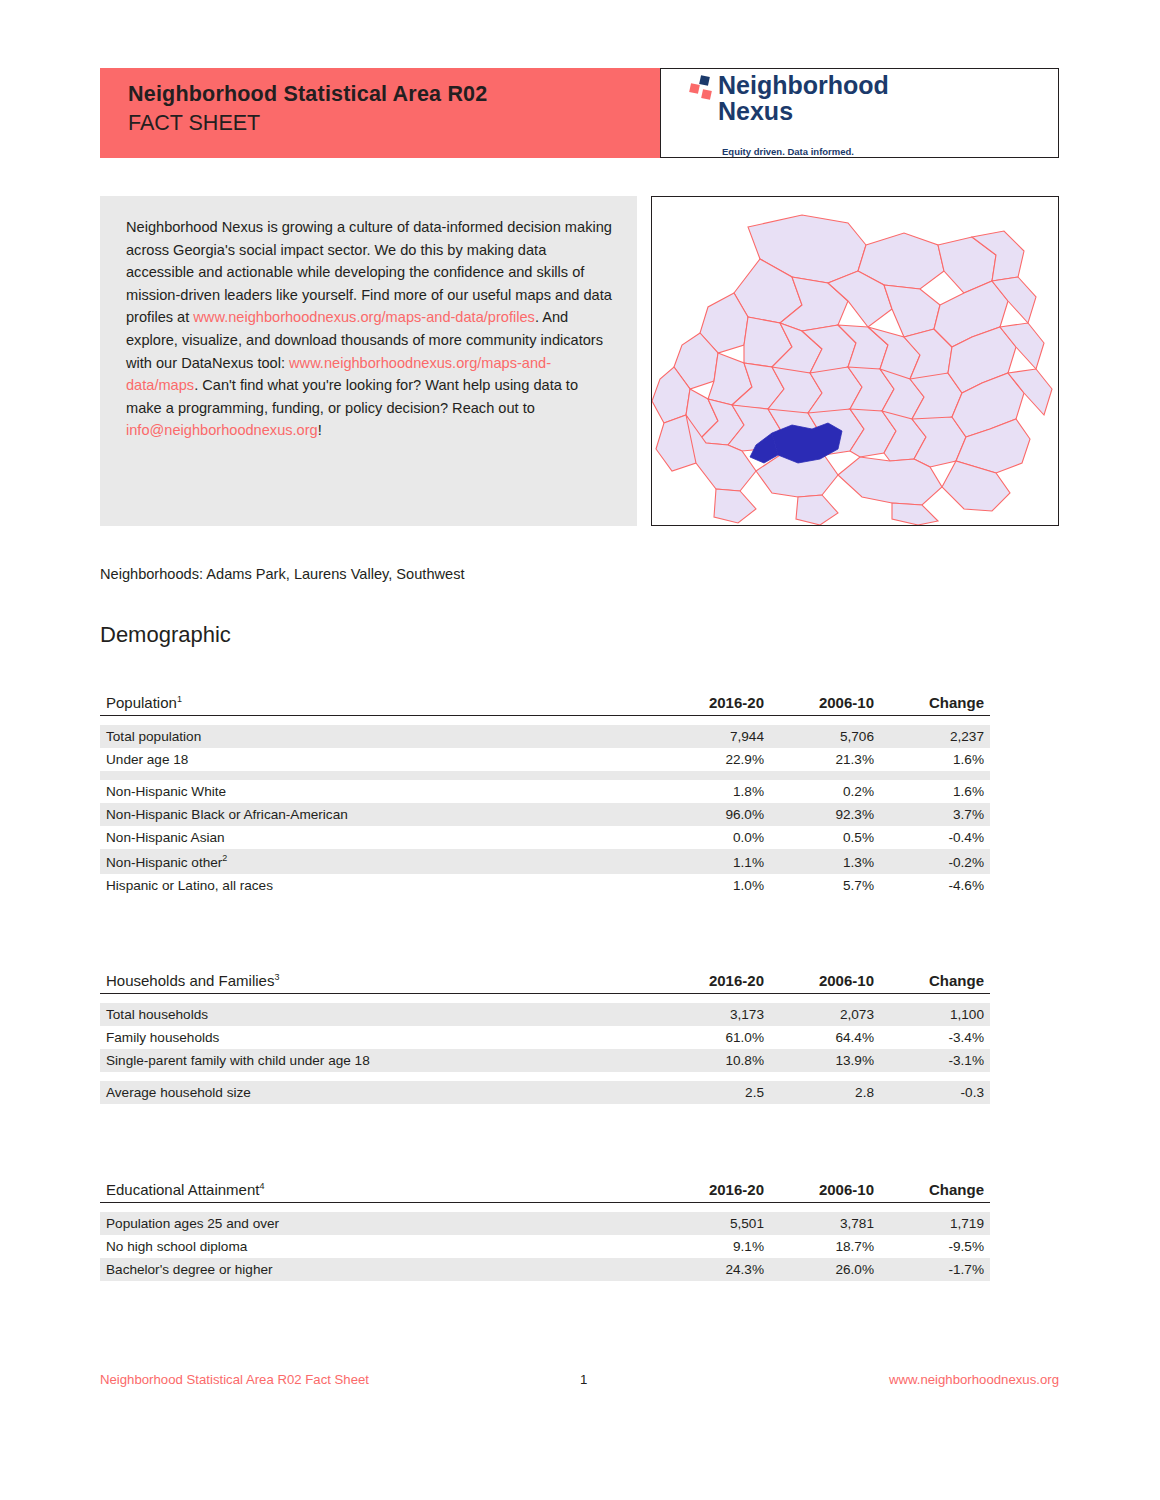Neighborhood Statistical Area R02
FACT SHEET
NeighborhoodNexus
Equity driven. Data informed.
Neighborhood Nexus is growing a culture of data-informed decision making across Georgia's social impact sector. We do this by making data accessible and actionable while developing the confidence and skills of mission-driven leaders like yourself. Find more of our useful maps and data profiles at www.neighborhoodnexus.org/maps-and-data/profiles. And explore, visualize, and download thousands of more community indicators with our DataNexus tool: www.neighborhoodnexus.org/maps-and-data/maps. Can't find what you're looking for? Want help using data to make a programming, funding, or policy decision? Reach out to info@neighborhoodnexus.org!
Neighborhoods: Adams Park, Laurens Valley, Southwest
Demographic
| Population 1 | 2016-20 | 2006-10 | Change |
| --- | --- | --- | --- |
| Total population | 7,944 | 5,706 | 2,237 |
| Under age 18 | 22.9% | 21.3% | 1.6% |
| Non-Hispanic White | 1.8% | 0.2% | 1.6% |
| Non-Hispanic Black or African-American | 96.0% | 92.3% | 3.7% |
| Non-Hispanic Asian | 0.0% | 0.5% | -0.4% |
| Non-Hispanic other 2 | 1.1% | 1.3% | -0.2% |
| Hispanic or Latino, all races | 1.0% | 5.7% | -4.6% |
| Households and Families 3 | 2016-20 | 2006-10 | Change |
| --- | --- | --- | --- |
| Total households | 3,173 | 2,073 | 1,100 |
| Family households | 61.0% | 64.4% | -3.4% |
| Single-parent family with child under age 18 | 10.8% | 13.9% | -3.1% |
| Average household size | 2.5 | 2.8 | -0.3 |
| Educational Attainment 4 | 2016-20 | 2006-10 | Change |
| --- | --- | --- | --- |
| Population ages 25 and over | 5,501 | 3,781 | 1,719 |
| No high school diploma | 9.1% | 18.7% | -9.5% |
| Bachelor's degree or higher | 24.3% | 26.0% | -1.7% |
Neighborhood Statistical Area R02 Fact Sheet 1 www.neighborhoodnexus.org